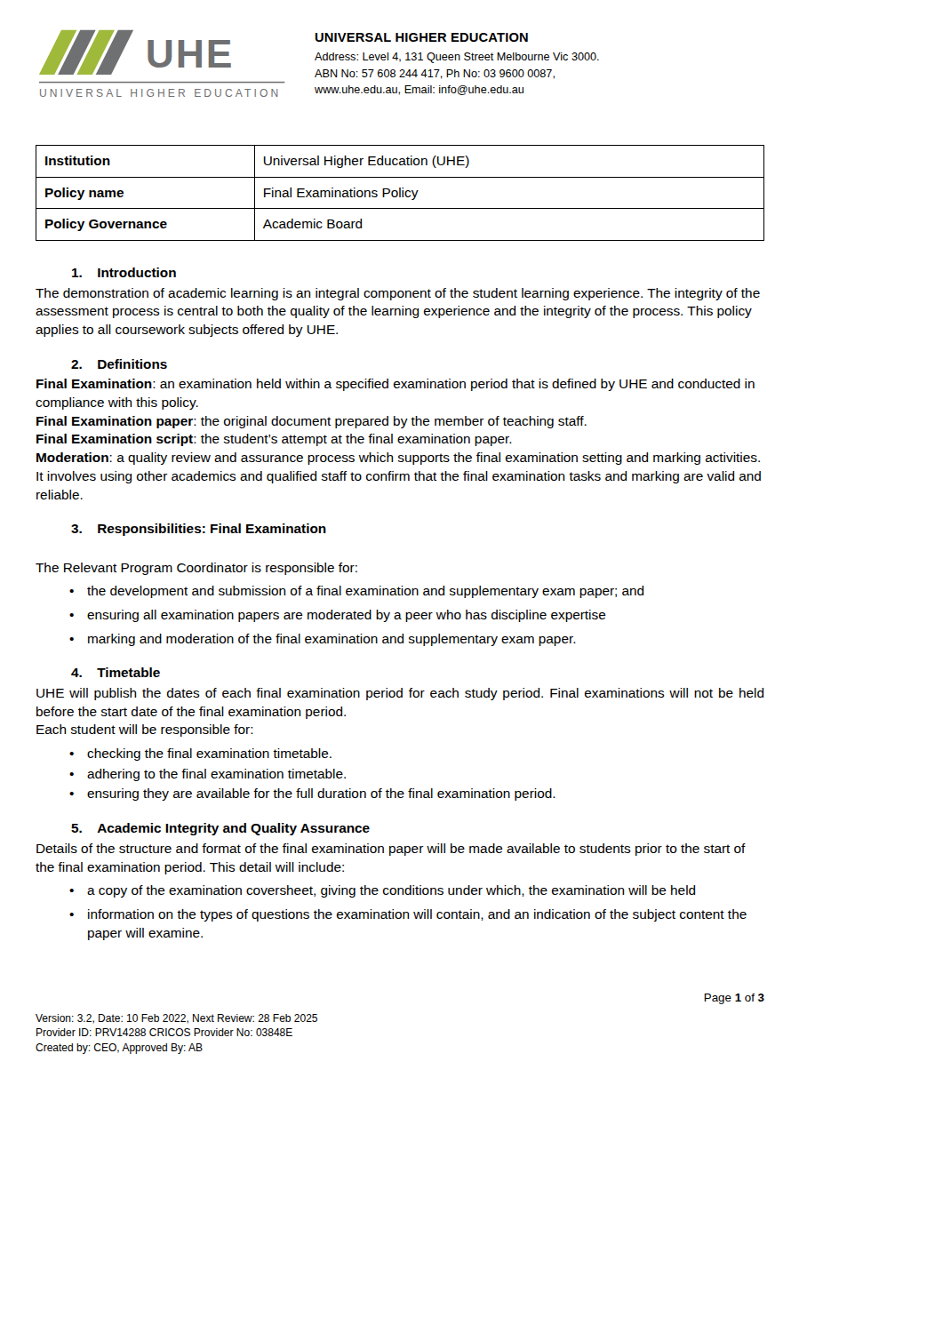UHE UNIVERSAL HIGHER EDUCATION
UNIVERSAL HIGHER EDUCATION
Address: Level 4, 131 Queen Street Melbourne Vic 3000.
ABN No: 57 608 244 417, Ph No: 03 9600 0087,
www.uhe.edu.au, Email: info@uhe.edu.au
| Institution | Universal Higher Education (UHE) |
| Policy name | Final Examinations Policy |
| Policy Governance | Academic Board |
1. Introduction
The demonstration of academic learning is an integral component of the student learning experience. The integrity of the assessment process is central to both the quality of the learning experience and the integrity of the process. This policy applies to all coursework subjects offered by UHE.
2. Definitions
Final Examination: an examination held within a specified examination period that is defined by UHE and conducted in compliance with this policy.
Final Examination paper: the original document prepared by the member of teaching staff.
Final Examination script: the student’s attempt at the final examination paper.
Moderation: a quality review and assurance process which supports the final examination setting and marking activities. It involves using other academics and qualified staff to confirm that the final examination tasks and marking are valid and reliable.
3. Responsibilities: Final Examination
The Relevant Program Coordinator is responsible for:
the development and submission of a final examination and supplementary exam paper; and
ensuring all examination papers are moderated by a peer who has discipline expertise
marking and moderation of the final examination and supplementary exam paper.
4. Timetable
UHE will publish the dates of each final examination period for each study period. Final examinations will not be held before the start date of the final examination period.
Each student will be responsible for:
checking the final examination timetable.
adhering to the final examination timetable.
ensuring they are available for the full duration of the final examination period.
5. Academic Integrity and Quality Assurance
Details of the structure and format of the final examination paper will be made available to students prior to the start of the final examination period. This detail will include:
a copy of the examination coversheet, giving the conditions under which, the examination will be held
information on the types of questions the examination will contain, and an indication of the subject content the paper will examine.
Page 1 of 3
Version: 3.2, Date: 10 Feb 2022, Next Review: 28 Feb 2025
Provider ID: PRV14288 CRICOS Provider No: 03848E
Created by: CEO, Approved By: AB